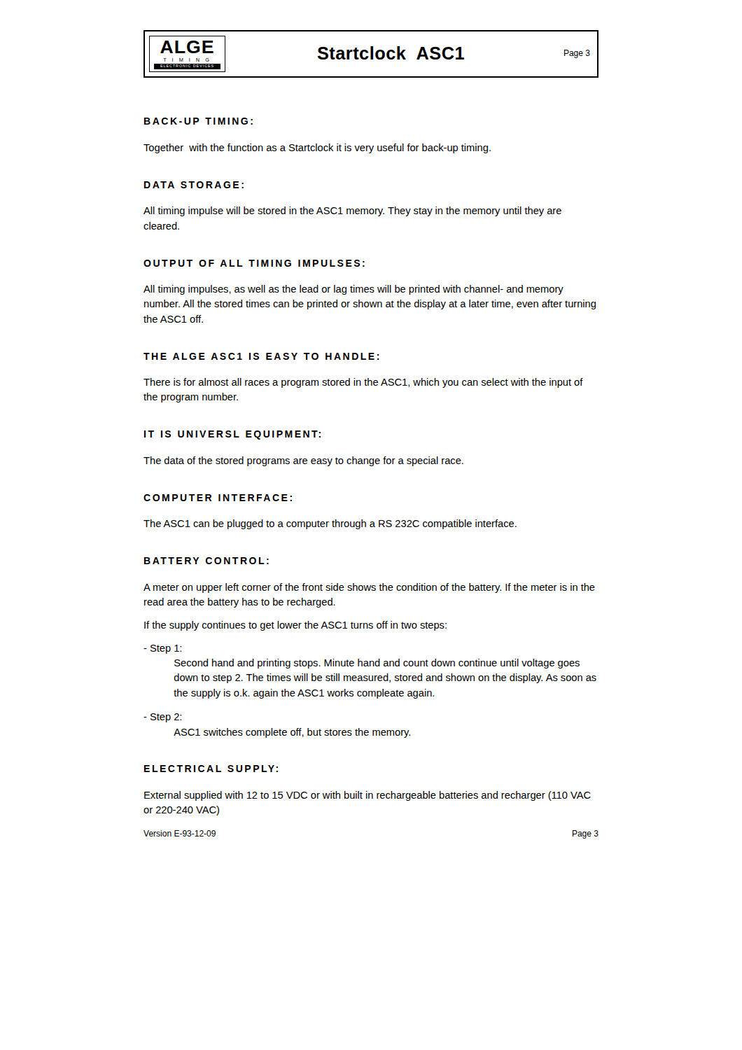ALGE
T I M I N G
ELECTRONIC DEVICES
Startclock ASC1
Page 3
Back-up timing:
Together with the function as a Startclock it is very useful for back-up timing.
Data storage:
All timing impulse will be stored in the ASC1 memory. They stay in the memory until they are cleared.
Output of all timing impulses:
All timing impulses, as well as the lead or lag times will be printed with channel- and memory number. All the stored times can be printed or shown at the display at a later time, even after turning the ASC1 off.
The ALGE ASC1 is easy to handle:
There is for almost all races a program stored in the ASC1, which you can select with the input of the program number.
It is universl equipment:
The data of the stored programs are easy to change for a special race.
Computer interface:
The ASC1 can be plugged to a computer through a RS 232C compatible interface.
Battery control:
A meter on upper left corner of the front side shows the condition of the battery. If the meter is in the read area the battery has to be recharged.
If the supply continues to get lower the ASC1 turns off in two steps:
- Step 1:
Second hand and printing stops. Minute hand and count down continue until voltage goes down to step 2. The times will be still measured, stored and shown on the display. As soon as the supply is o.k. again the ASC1 works compleate again.
- Step 2:
ASC1 switches complete off, but stores the memory.
Electrical supply:
External supplied with 12 to 15 VDC or with built in rechargeable batteries and recharger (110 VAC or 220-240 VAC)
Version E-93-12-09
Page 3